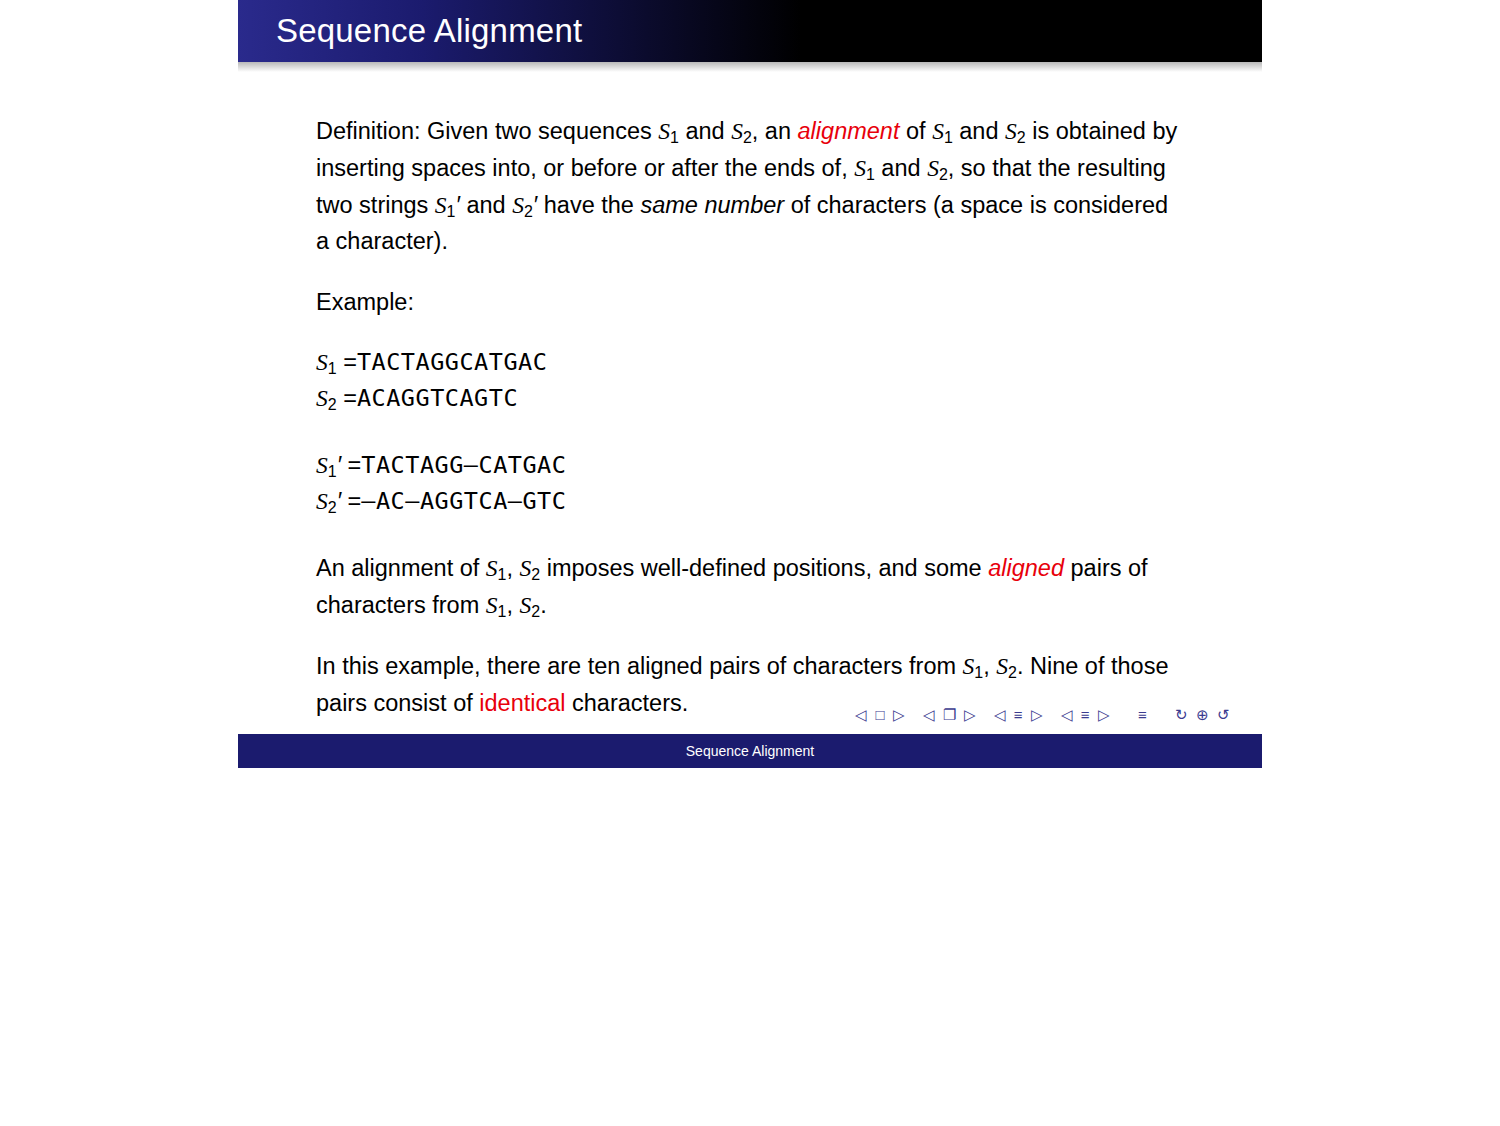Sequence Alignment
Definition: Given two sequences S1 and S2, an alignment of S1 and S2 is obtained by inserting spaces into, or before or after the ends of, S1 and S2, so that the resulting two strings S1′ and S2′ have the same number of characters (a space is considered a character).
Example:
S1 =TACTAGGCATGAC
S2 =ACAGGTCAGTC
S1′ =TACTAGG–CATGAC
S2′ =–AC–AGGTCA–GTC
An alignment of S1, S2 imposes well-defined positions, and some aligned pairs of characters from S1, S2.
In this example, there are ten aligned pairs of characters from S1, S2. Nine of those pairs consist of identical characters.
◁□▷ ◁❐▷ ◁≡▷ ◁≡▷ ≡ ↻⊕↺
Sequence Alignment